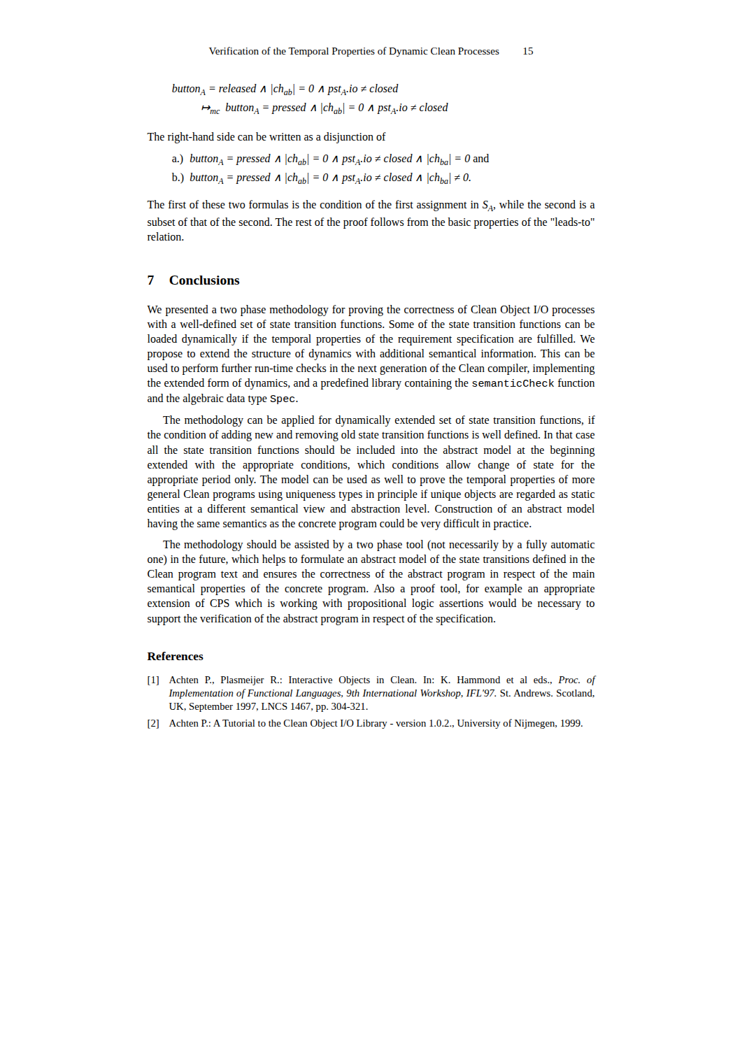Verification of the Temporal Properties of Dynamic Clean Processes 15
buttonA = released ∧ |chab| = 0 ∧ pstA.io ≠ closed ↦mc buttonA = pressed ∧ |chab| = 0 ∧ pstA.io ≠ closed
The right-hand side can be written as a disjunction of
a.) buttonA = pressed ∧ |chab| = 0 ∧ pstA.io ≠ closed ∧ |chba| = 0 and b.) buttonA = pressed ∧ |chab| = 0 ∧ pstA.io ≠ closed ∧ |chba| ≠ 0.
The first of these two formulas is the condition of the first assignment in SA, while the second is a subset of that of the second. The rest of the proof follows from the basic properties of the "leads-to" relation.
7 Conclusions
We presented a two phase methodology for proving the correctness of Clean Object I/O processes with a well-defined set of state transition functions. Some of the state transition functions can be loaded dynamically if the temporal properties of the requirement specification are fulfilled. We propose to extend the structure of dynamics with additional semantical information. This can be used to perform further run-time checks in the next generation of the Clean compiler, implementing the extended form of dynamics, and a predefined library containing the semanticCheck function and the algebraic data type Spec.
The methodology can be applied for dynamically extended set of state transition functions, if the condition of adding new and removing old state transition functions is well defined. In that case all the state transition functions should be included into the abstract model at the beginning extended with the appropriate conditions, which conditions allow change of state for the appropriate period only. The model can be used as well to prove the temporal properties of more general Clean programs using uniqueness types in principle if unique objects are regarded as static entities at a different semantical view and abstraction level. Construction of an abstract model having the same semantics as the concrete program could be very difficult in practice.
The methodology should be assisted by a two phase tool (not necessarily by a fully automatic one) in the future, which helps to formulate an abstract model of the state transitions defined in the Clean program text and ensures the correctness of the abstract program in respect of the main semantical properties of the concrete program. Also a proof tool, for example an appropriate extension of CPS which is working with propositional logic assertions would be necessary to support the verification of the abstract program in respect of the specification.
References
[1] Achten P., Plasmeijer R.: Interactive Objects in Clean. In: K. Hammond et al eds., Proc. of Implementation of Functional Languages, 9th International Workshop, IFL'97. St. Andrews. Scotland, UK, September 1997, LNCS 1467, pp. 304-321. [2] Achten P.: A Tutorial to the Clean Object I/O Library - version 1.0.2., University of Nijmegen, 1999.